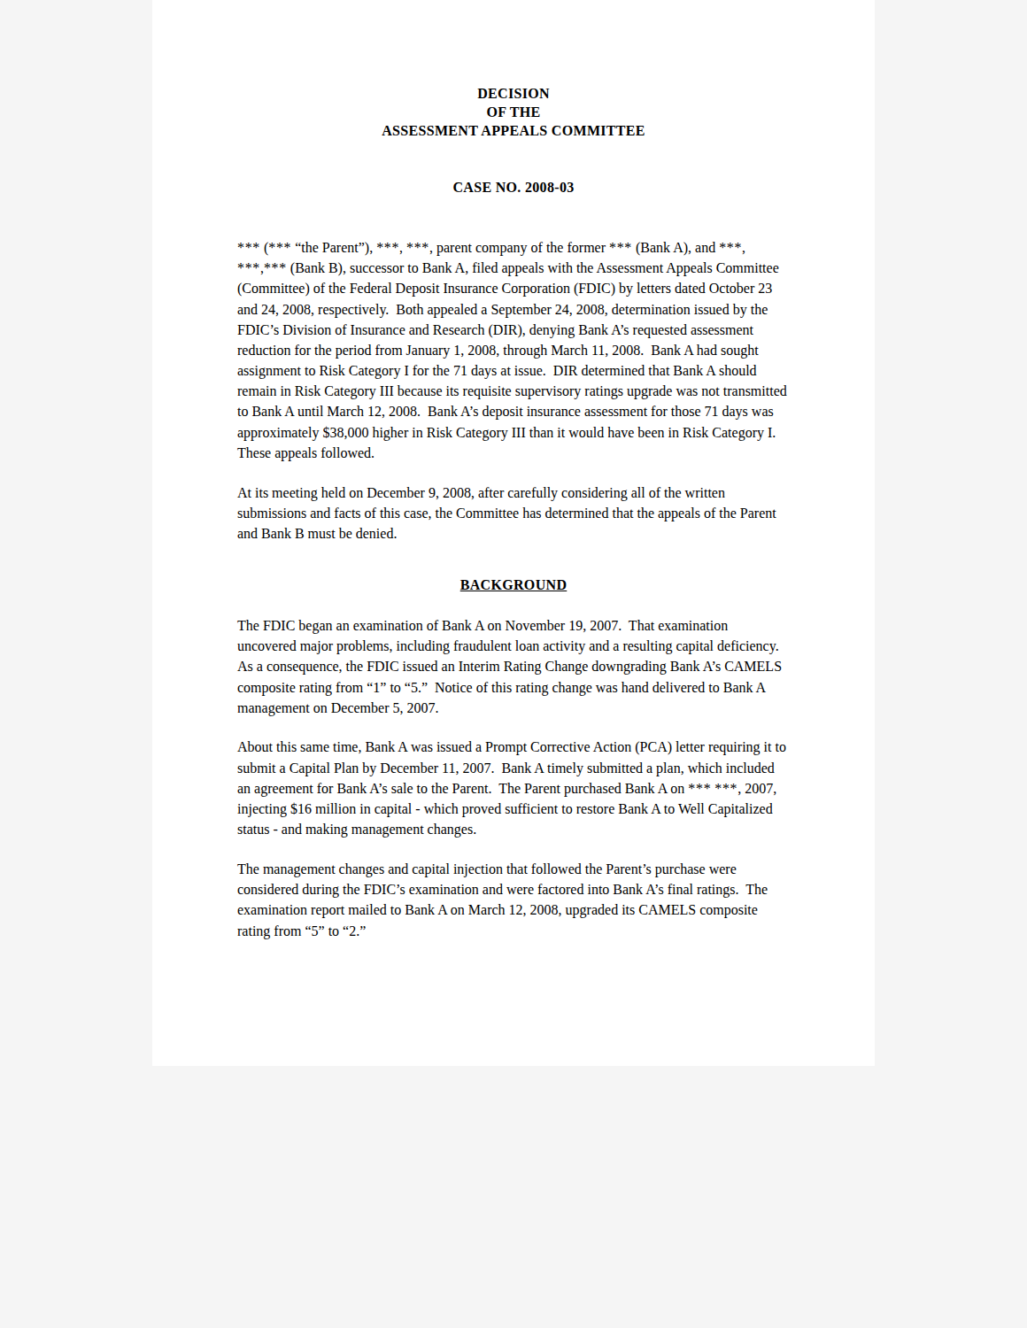DECISION
OF THE
ASSESSMENT APPEALS COMMITTEE
CASE NO. 2008-03
*** (*** “the Parent”), ***, ***, parent company of the former *** (Bank A), and ***, ***,*** (Bank B), successor to Bank A, filed appeals with the Assessment Appeals Committee (Committee) of the Federal Deposit Insurance Corporation (FDIC) by letters dated October 23 and 24, 2008, respectively. Both appealed a September 24, 2008, determination issued by the FDIC’s Division of Insurance and Research (DIR), denying Bank A’s requested assessment reduction for the period from January 1, 2008, through March 11, 2008. Bank A had sought assignment to Risk Category I for the 71 days at issue. DIR determined that Bank A should remain in Risk Category III because its requisite supervisory ratings upgrade was not transmitted to Bank A until March 12, 2008. Bank A’s deposit insurance assessment for those 71 days was approximately $38,000 higher in Risk Category III than it would have been in Risk Category I. These appeals followed.
At its meeting held on December 9, 2008, after carefully considering all of the written submissions and facts of this case, the Committee has determined that the appeals of the Parent and Bank B must be denied.
BACKGROUND
The FDIC began an examination of Bank A on November 19, 2007. That examination uncovered major problems, including fraudulent loan activity and a resulting capital deficiency. As a consequence, the FDIC issued an Interim Rating Change downgrading Bank A’s CAMELS composite rating from “1” to “5.” Notice of this rating change was hand delivered to Bank A management on December 5, 2007.
About this same time, Bank A was issued a Prompt Corrective Action (PCA) letter requiring it to submit a Capital Plan by December 11, 2007. Bank A timely submitted a plan, which included an agreement for Bank A’s sale to the Parent. The Parent purchased Bank A on *** ***, 2007, injecting $16 million in capital - which proved sufficient to restore Bank A to Well Capitalized status - and making management changes.
The management changes and capital injection that followed the Parent’s purchase were considered during the FDIC’s examination and were factored into Bank A’s final ratings. The examination report mailed to Bank A on March 12, 2008, upgraded its CAMELS composite rating from “5” to “2.”